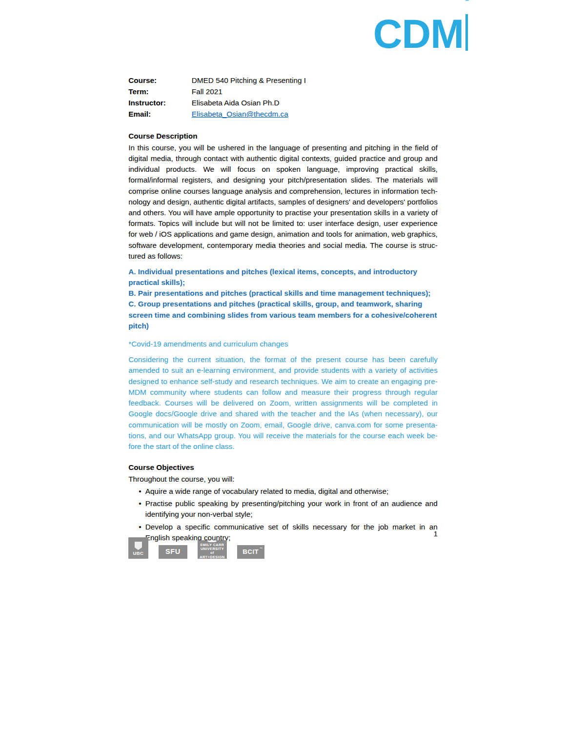CDM
CENTRE FOR DIGITAL MEDIA | 685 GREAT NORTHERN WAY | VANCOUVER, BC CANADA | V5T 0C6 | theCDM.ca
| Course: | DMED 540 Pitching & Presenting I |
| Term: | Fall 2021 |
| Instructor: | Elisabeta Aida Osian Ph.D |
| Email: | Elisabeta_Osian@thecdm.ca |
Course Description
In this course, you will be ushered in the language of presenting and pitching in the field of digital media, through contact with authentic digital contexts, guided practice and group and individual products. We will focus on spoken language, improving practical skills, formal/informal registers, and designing your pitch/presentation slides. The materials will comprise online courses language analysis and comprehension, lectures in information technology and design, authentic digital artifacts, samples of designers' and developers' portfolios and others. You will have ample opportunity to practise your presentation skills in a variety of formats. Topics will include but will not be limited to: user interface design, user experience for web / iOS applications and game design, animation and tools for animation, web graphics, software development, contemporary media theories and social media. The course is structured as follows:
A. Individual presentations and pitches (lexical items, concepts, and introductory practical skills);
B. Pair presentations and pitches (practical skills and time management techniques);
C. Group presentations and pitches (practical skills, group, and teamwork, sharing screen time and combining slides from various team members for a cohesive/coherent pitch)
*Covid-19 amendments and curriculum changes
Considering the current situation, the format of the present course has been carefully amended to suit an e-learning environment, and provide students with a variety of activities designed to enhance self-study and research techniques. We aim to create an engaging pre-MDM community where students can follow and measure their progress through regular feedback. Courses will be delivered on Zoom, written assignments will be completed in Google docs/Google drive and shared with the teacher and the IAs (when necessary), our communication will be mostly on Zoom, email, Google drive, canva.com for some presentations, and our WhatsApp group. You will receive the materials for the course each week before the start of the online class.
Course Objectives
Throughout the course, you will:
Aquire a wide range of vocabulary related to media, digital and otherwise;
Practise public speaking by presenting/pitching your work in front of an audience and identifying your non-verbal style;
Develop a specific communicative set of skills necessary for the job market in an English speaking country;
1
UBC
SFU
EMILY CARR
UNIVERSITY
of ART+DESIGN
BCIT™